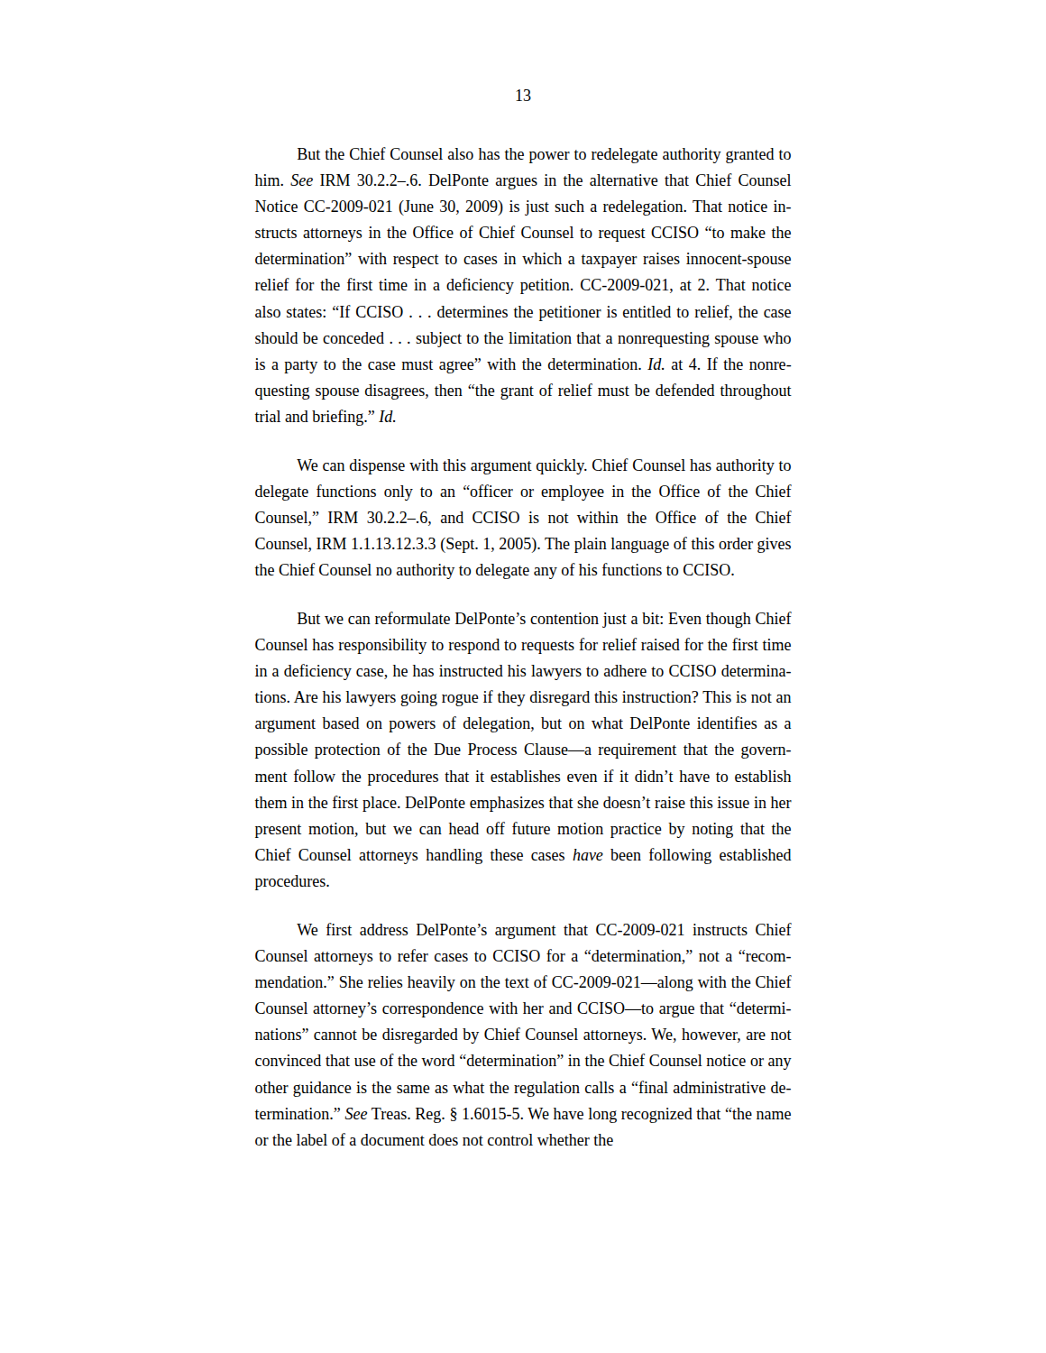13
But the Chief Counsel also has the power to redelegate authority granted to him. See IRM 30.2.2–.6. DelPonte argues in the alternative that Chief Counsel Notice CC-2009-021 (June 30, 2009) is just such a redelegation. That notice instructs attorneys in the Office of Chief Counsel to request CCISO “to make the determination” with respect to cases in which a taxpayer raises innocent-spouse relief for the first time in a deficiency petition. CC-2009-021, at 2. That notice also states: “If CCISO . . . determines the petitioner is entitled to relief, the case should be conceded . . . subject to the limitation that a nonrequesting spouse who is a party to the case must agree” with the determination. Id. at 4. If the nonrequesting spouse disagrees, then “the grant of relief must be defended throughout trial and briefing.” Id.
We can dispense with this argument quickly. Chief Counsel has authority to delegate functions only to an “officer or employee in the Office of the Chief Counsel,” IRM 30.2.2–.6, and CCISO is not within the Office of the Chief Counsel, IRM 1.1.13.12.3.3 (Sept. 1, 2005). The plain language of this order gives the Chief Counsel no authority to delegate any of his functions to CCISO.
But we can reformulate DelPonte’s contention just a bit: Even though Chief Counsel has responsibility to respond to requests for relief raised for the first time in a deficiency case, he has instructed his lawyers to adhere to CCISO determinations. Are his lawyers going rogue if they disregard this instruction? This is not an argument based on powers of delegation, but on what DelPonte identifies as a possible protection of the Due Process Clause—a requirement that the government follow the procedures that it establishes even if it didn’t have to establish them in the first place. DelPonte emphasizes that she doesn’t raise this issue in her present motion, but we can head off future motion practice by noting that the Chief Counsel attorneys handling these cases have been following established procedures.
We first address DelPonte’s argument that CC-2009-021 instructs Chief Counsel attorneys to refer cases to CCISO for a “determination,” not a “recommendation.” She relies heavily on the text of CC-2009-021—along with the Chief Counsel attorney’s correspondence with her and CCISO—to argue that “determinations” cannot be disregarded by Chief Counsel attorneys. We, however, are not convinced that use of the word “determination” in the Chief Counsel notice or any other guidance is the same as what the regulation calls a “final administrative determination.” See Treas. Reg. § 1.6015-5. We have long recognized that “the name or the label of a document does not control whether the